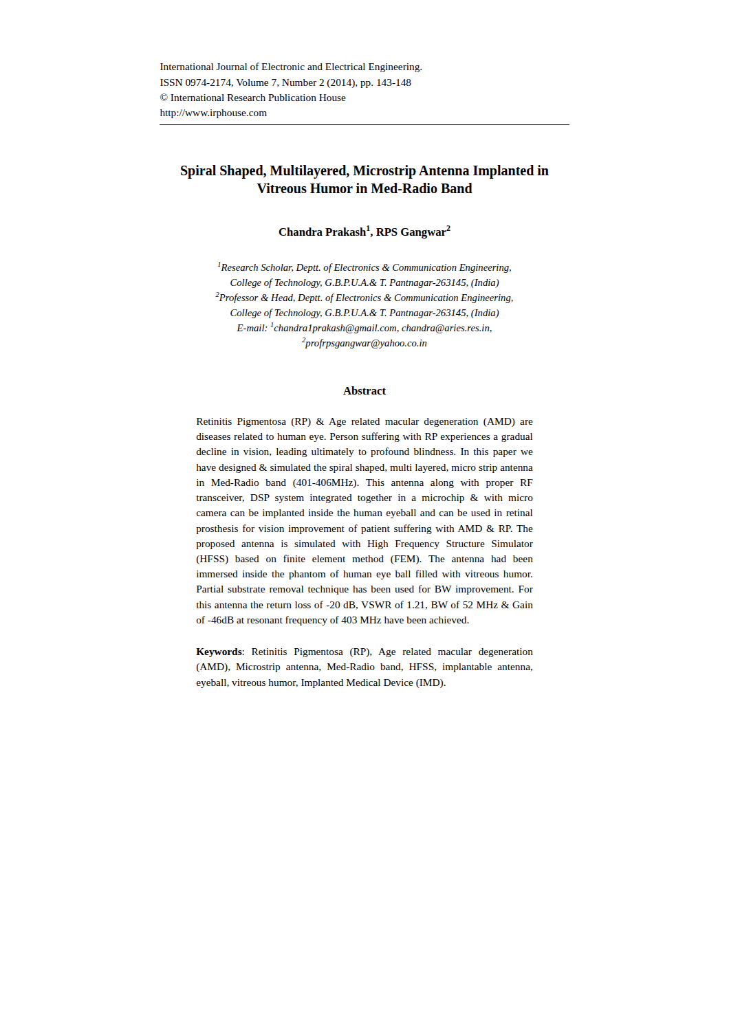International Journal of Electronic and Electrical Engineering.
ISSN 0974-2174, Volume 7, Number 2 (2014), pp. 143-148
© International Research Publication House
http://www.irphouse.com
Spiral Shaped, Multilayered, Microstrip Antenna Implanted in Vitreous Humor in Med-Radio Band
Chandra Prakash1, RPS Gangwar2
1Research Scholar, Deptt. of Electronics & Communication Engineering,
College of Technology, G.B.P.U.A.& T. Pantnagar-263145, (India)
2Professor & Head, Deptt. of Electronics & Communication Engineering,
College of Technology, G.B.P.U.A.& T. Pantnagar-263145, (India)
E-mail: 1chandra1prakash@gmail.com, chandra@aries.res.in,
2profrpsgangwar@yahoo.co.in
Abstract
Retinitis Pigmentosa (RP) & Age related macular degeneration (AMD) are diseases related to human eye. Person suffering with RP experiences a gradual decline in vision, leading ultimately to profound blindness. In this paper we have designed & simulated the spiral shaped, multi layered, micro strip antenna in Med-Radio band (401-406MHz). This antenna along with proper RF transceiver, DSP system integrated together in a microchip & with micro camera can be implanted inside the human eyeball and can be used in retinal prosthesis for vision improvement of patient suffering with AMD & RP. The proposed antenna is simulated with High Frequency Structure Simulator (HFSS) based on finite element method (FEM). The antenna had been immersed inside the phantom of human eye ball filled with vitreous humor. Partial substrate removal technique has been used for BW improvement. For this antenna the return loss of -20 dB, VSWR of 1.21, BW of 52 MHz & Gain of -46dB at resonant frequency of 403 MHz have been achieved.
Keywords: Retinitis Pigmentosa (RP), Age related macular degeneration (AMD), Microstrip antenna, Med-Radio band, HFSS, implantable antenna, eyeball, vitreous humor, Implanted Medical Device (IMD).